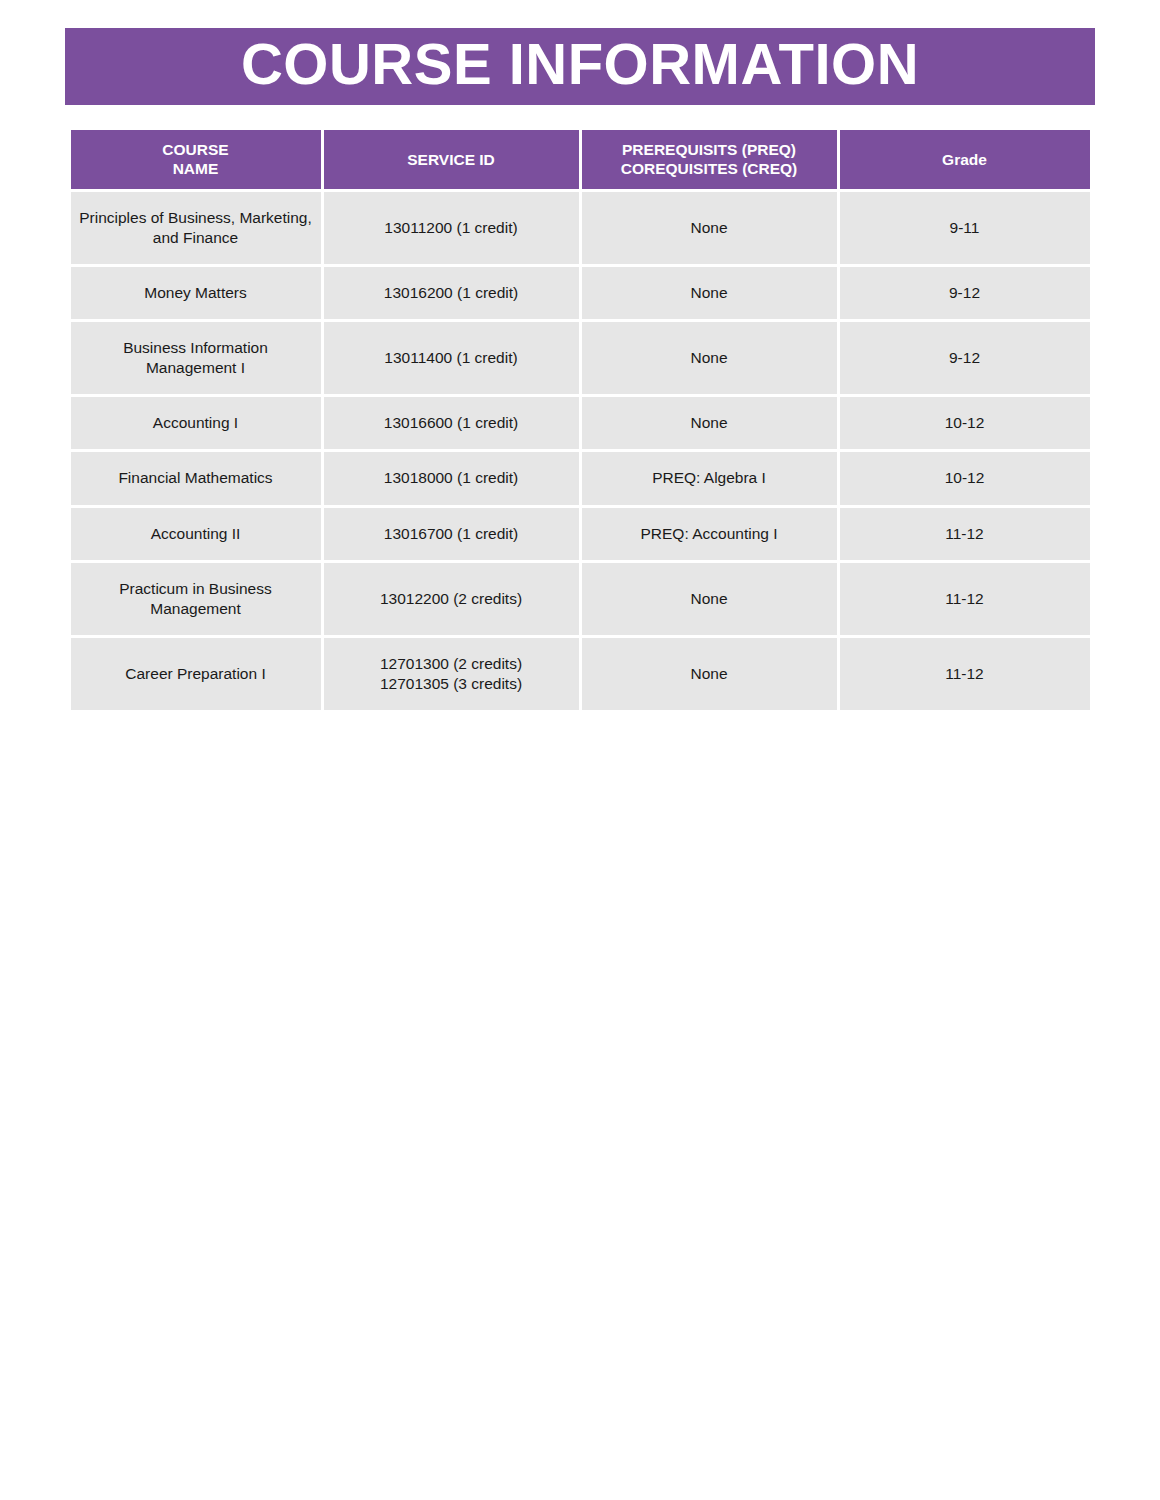COURSE INFORMATION
| COURSE NAME | SERVICE ID | PREREQUISITS (PREQ) COREQUISITES (CREQ) | Grade |
| --- | --- | --- | --- |
| Principles of Business, Marketing, and Finance | 13011200 (1 credit) | None | 9-11 |
| Money Matters | 13016200 (1 credit) | None | 9-12 |
| Business Information Management I | 13011400 (1 credit) | None | 9-12 |
| Accounting I | 13016600 (1 credit) | None | 10-12 |
| Financial Mathematics | 13018000 (1 credit) | PREQ: Algebra I | 10-12 |
| Accounting II | 13016700 (1 credit) | PREQ: Accounting I | 11-12 |
| Practicum in Business Management | 13012200 (2 credits) | None | 11-12 |
| Career Preparation I | 12701300 (2 credits) 12701305 (3 credits) | None | 11-12 |